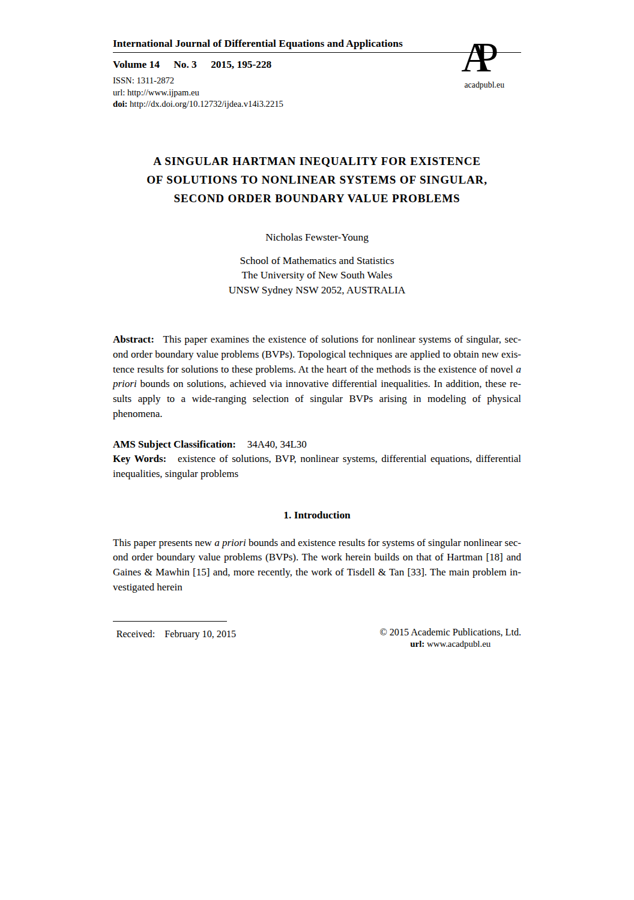AP acadpubl.eu
International Journal of Differential Equations and Applications
Volume 14 No. 3 2015, 195-228
ISSN: 1311-2872
url: http://www.ijpam.eu
doi: http://dx.doi.org/10.12732/ijdea.v14i3.2215
A Singular Hartman Inequality for Existence
of Solutions to Nonlinear Systems of Singular,
Second Order Boundary Value Problems
Nicholas Fewster-Young
School of Mathematics and Statistics
The University of New South Wales
UNSW Sydney NSW 2052, AUSTRALIA
Abstract: This paper examines the existence of solutions for nonlinear systems of singular, second order boundary value problems (BVPs). Topological techniques are applied to obtain new existence results for solutions to these problems. At the heart of the methods is the existence of novel a priori bounds on solutions, achieved via innovative differential inequalities. In addition, these results apply to a wide-ranging selection of singular BVPs arising in modeling of physical phenomena.
AMS Subject Classification: 34A40, 34L30
Key Words: existence of solutions, BVP, nonlinear systems, differential equations, differential inequalities, singular problems
1. Introduction
This paper presents new a priori bounds and existence results for systems of singular nonlinear second order boundary value problems (BVPs). The work herein builds on that of Hartman [18] and Gaines & Mawhin [15] and, more recently, the work of Tisdell & Tan [33]. The main problem investigated herein
Received: February 10, 2015
© 2015 Academic Publications, Ltd.
url: www.acadpubl.eu